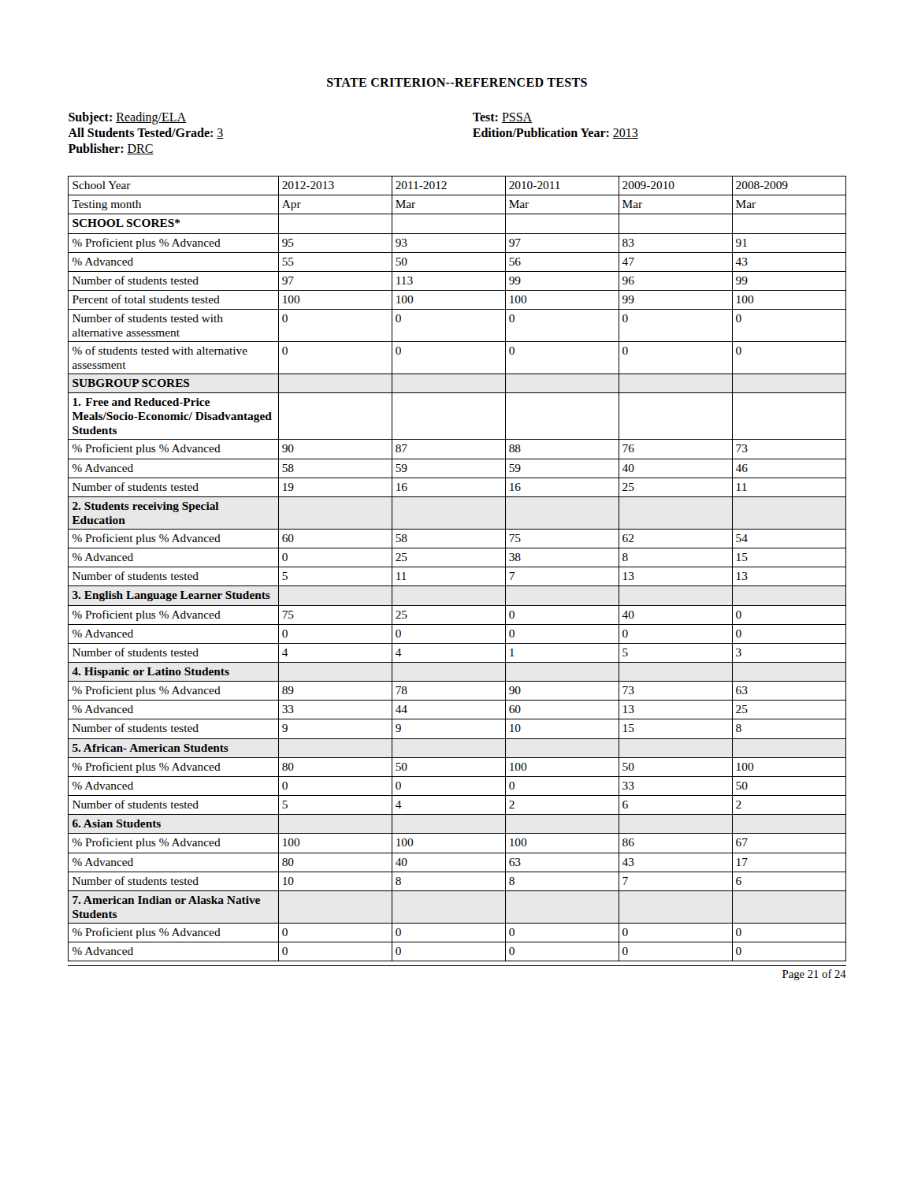STATE CRITERION--REFERENCED TESTS
| Subject: Reading/ELA | Test: PSSA |
| All Students Tested/Grade: 3 | Edition/Publication Year: 2013 |
| Publisher: DRC | |
| School Year | 2012-2013 | 2011-2012 | 2010-2011 | 2009-2010 | 2008-2009 |
| Testing month | Apr | Mar | Mar | Mar | Mar |
| SCHOOL SCORES* | | | | | |
| % Proficient plus % Advanced | 95 | 93 | 97 | 83 | 91 |
| % Advanced | 55 | 50 | 56 | 47 | 43 |
| Number of students tested | 97 | 113 | 99 | 96 | 99 |
| Percent of total students tested | 100 | 100 | 100 | 99 | 100 |
| Number of students tested with alternative assessment | 0 | 0 | 0 | 0 | 0 |
| % of students tested with alternative assessment | 0 | 0 | 0 | 0 | 0 |
| SUBGROUP SCORES | | | | | |
| 1. Free and Reduced-Price Meals/Socio-Economic/ Disadvantaged Students | | | | | |
| % Proficient plus % Advanced | 90 | 87 | 88 | 76 | 73 |
| % Advanced | 58 | 59 | 59 | 40 | 46 |
| Number of students tested | 19 | 16 | 16 | 25 | 11 |
| 2. Students receiving Special Education | | | | | |
| % Proficient plus % Advanced | 60 | 58 | 75 | 62 | 54 |
| % Advanced | 0 | 25 | 38 | 8 | 15 |
| Number of students tested | 5 | 11 | 7 | 13 | 13 |
| 3. English Language Learner Students | | | | | |
| % Proficient plus % Advanced | 75 | 25 | 0 | 40 | 0 |
| % Advanced | 0 | 0 | 0 | 0 | 0 |
| Number of students tested | 4 | 4 | 1 | 5 | 3 |
| 4. Hispanic or Latino Students | | | | | |
| % Proficient plus % Advanced | 89 | 78 | 90 | 73 | 63 |
| % Advanced | 33 | 44 | 60 | 13 | 25 |
| Number of students tested | 9 | 9 | 10 | 15 | 8 |
| 5. African- American Students | | | | | |
| % Proficient plus % Advanced | 80 | 50 | 100 | 50 | 100 |
| % Advanced | 0 | 0 | 0 | 33 | 50 |
| Number of students tested | 5 | 4 | 2 | 6 | 2 |
| 6. Asian Students | | | | | |
| % Proficient plus % Advanced | 100 | 100 | 100 | 86 | 67 |
| % Advanced | 80 | 40 | 63 | 43 | 17 |
| Number of students tested | 10 | 8 | 8 | 7 | 6 |
| 7. American Indian or Alaska Native Students | | | | | |
| % Proficient plus % Advanced | 0 | 0 | 0 | 0 | 0 |
| % Advanced | 0 | 0 | 0 | 0 | 0 |
Page 21 of 24